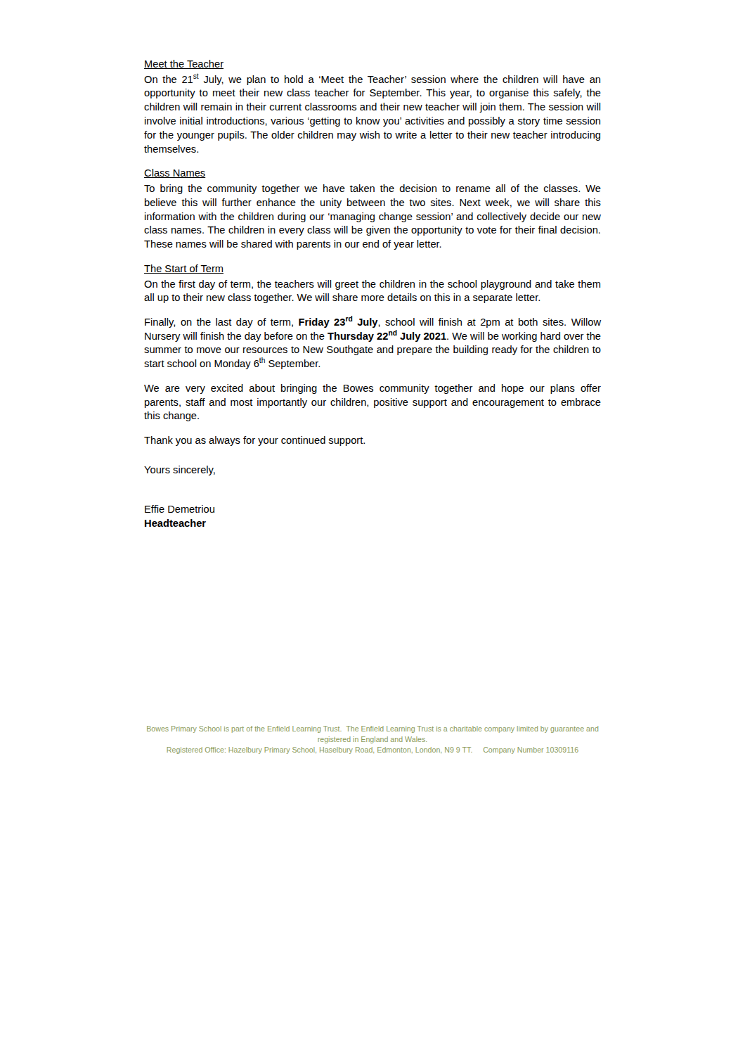Meet the Teacher
On the 21st July, we plan to hold a ‘Meet the Teacher’ session where the children will have an opportunity to meet their new class teacher for September. This year, to organise this safely, the children will remain in their current classrooms and their new teacher will join them. The session will involve initial introductions, various ‘getting to know you’ activities and possibly a story time session for the younger pupils. The older children may wish to write a letter to their new teacher introducing themselves.
Class Names
To bring the community together we have taken the decision to rename all of the classes. We believe this will further enhance the unity between the two sites. Next week, we will share this information with the children during our ‘managing change session’ and collectively decide our new class names. The children in every class will be given the opportunity to vote for their final decision. These names will be shared with parents in our end of year letter.
The Start of Term
On the first day of term, the teachers will greet the children in the school playground and take them all up to their new class together. We will share more details on this in a separate letter.
Finally, on the last day of term, Friday 23rd July, school will finish at 2pm at both sites. Willow Nursery will finish the day before on the Thursday 22nd July 2021. We will be working hard over the summer to move our resources to New Southgate and prepare the building ready for the children to start school on Monday 6th September.
We are very excited about bringing the Bowes community together and hope our plans offer parents, staff and most importantly our children, positive support and encouragement to embrace this change.
Thank you as always for your continued support.
Yours sincerely,
Effie Demetriou
Headteacher
Bowes Primary School is part of the Enfield Learning Trust. The Enfield Learning Trust is a charitable company limited by guarantee and registered in England and Wales. Registered Office: Hazelbury Primary School, Haselbury Road, Edmonton, London, N9 9 TT. Company Number 10309116